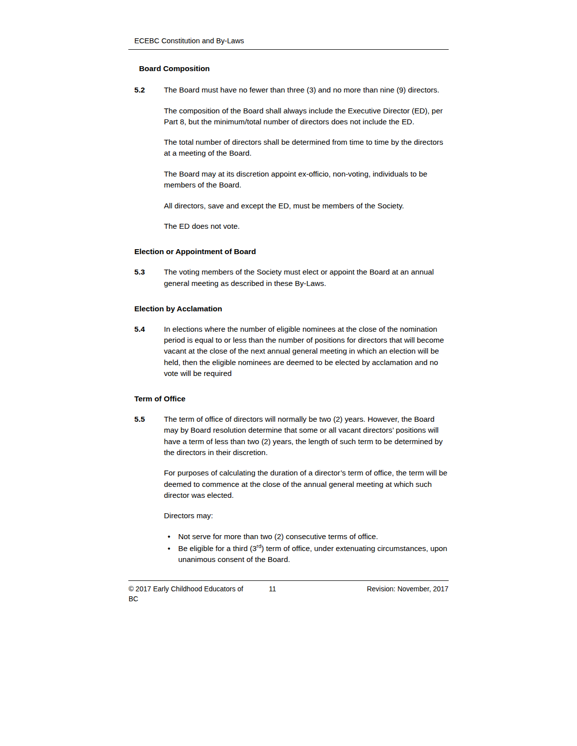ECEBC Constitution and By-Laws
Board Composition
5.2
The Board must have no fewer than three (3) and no more than nine (9) directors.
The composition of the Board shall always include the Executive Director (ED), per Part 8, but the minimum/total number of directors does not include the ED.
The total number of directors shall be determined from time to time by the directors at a meeting of the Board.
The Board may at its discretion appoint ex-officio, non-voting, individuals to be members of the Board.
All directors, save and except the ED, must be members of the Society.
The ED does not vote.
Election or Appointment of Board
5.3
The voting members of the Society must elect or appoint the Board at an annual general meeting as described in these By-Laws.
Election by Acclamation
5.4
In elections where the number of eligible nominees at the close of the nomination period is equal to or less than the number of positions for directors that will become vacant at the close of the next annual general meeting in which an election will be held, then the eligible nominees are deemed to be elected by acclamation and no vote will be required
Term of Office
5.5
The term of office of directors will normally be two (2) years. However, the Board may by Board resolution determine that some or all vacant directors’ positions will have a term of less than two (2) years, the length of such term to be determined by the directors in their discretion.
For purposes of calculating the duration of a director’s term of office, the term will be deemed to commence at the close of the annual general meeting at which such director was elected.
Directors may:
Not serve for more than two (2) consecutive terms of office.
Be eligible for a third (3rd) term of office, under extenuating circumstances, upon unanimous consent of the Board.
© 2017 Early Childhood Educators of BC
11
Revision: November, 2017